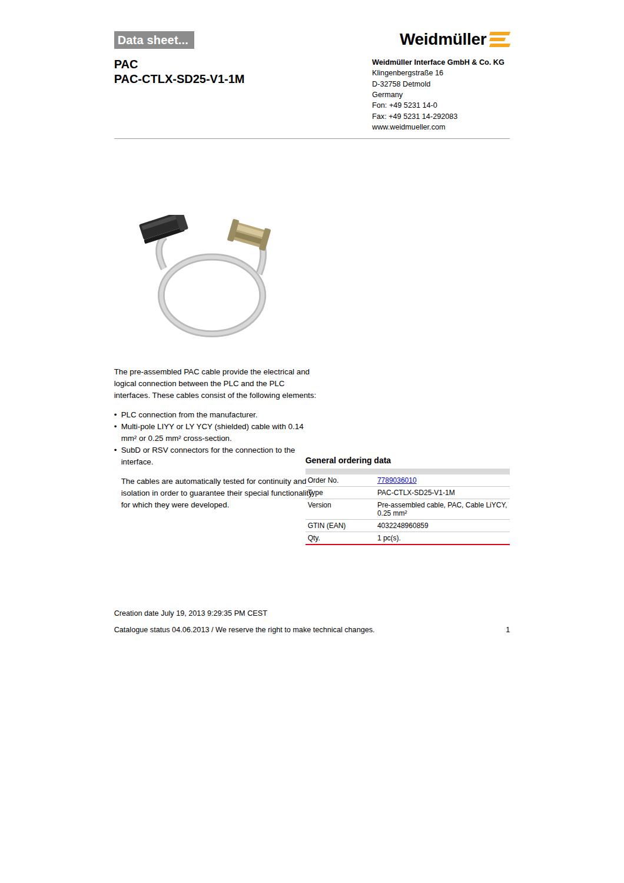Data sheet...
Weidmüller
PAC
PAC-CTLX-SD25-V1-1M
Weidmüller Interface GmbH & Co. KG
Klingenbergstraße 16
D-32758 Detmold
Germany
Fon: +49 5231 14-0
Fax: +49 5231 14-292083
www.weidmueller.com
The pre-assembled PAC cable provide the electrical and logical connection between the PLC and the PLC interfaces. These cables consist of the following elements:
PLC connection from the manufacturer.
Multi-pole LIYY or LY YCY (shielded) cable with 0.14 mm² or 0.25 mm² cross-section.
SubD or RSV connectors for the connection to the interface.
The cables are automatically tested for continuity and isolation in order to guarantee their special functionality for which they were developed.
General ordering data
| Order No. | 7789036010 |
| Type | PAC-CTLX-SD25-V1-1M |
| Version | Pre-assembled cable, PAC, Cable LiYCY, 0.25 mm² |
| GTIN (EAN) | 4032248960859 |
| Qty. | 1 pc(s). |
Creation date July 19, 2013 9:29:35 PM CEST
Catalogue status 04.06.2013 / We reserve the right to make technical changes. 1